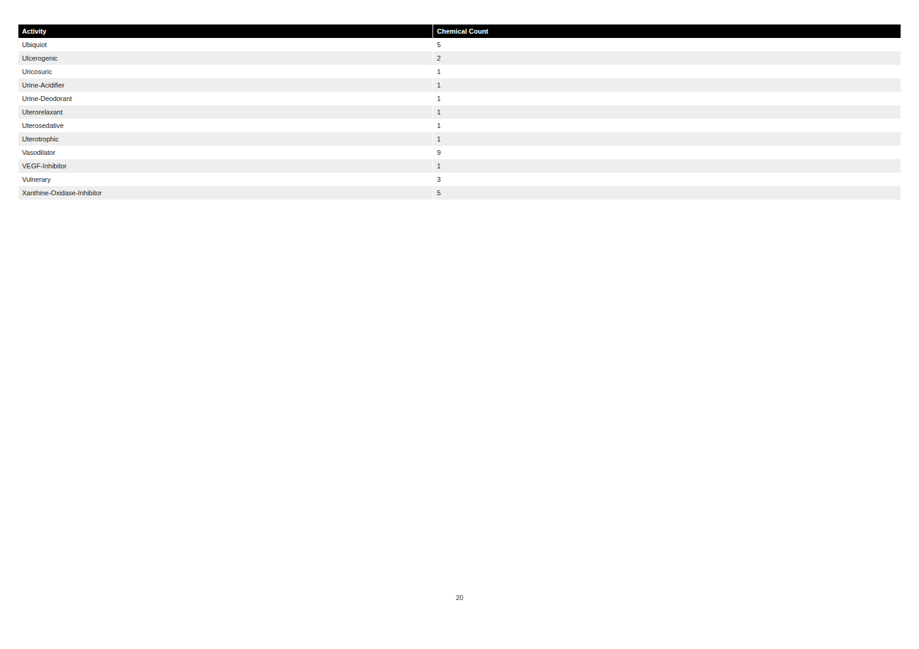| Activity | Chemical Count |
| --- | --- |
| Ubiquiot | 5 |
| Ulcerogenic | 2 |
| Uricosuric | 1 |
| Urine-Acidifier | 1 |
| Urine-Deodorant | 1 |
| Uterorelaxant | 1 |
| Uterosedative | 1 |
| Uterotrophic | 1 |
| Vasodilator | 9 |
| VEGF-Inhibitor | 1 |
| Vulnerary | 3 |
| Xanthine-Oxidase-Inhibitor | 5 |
20